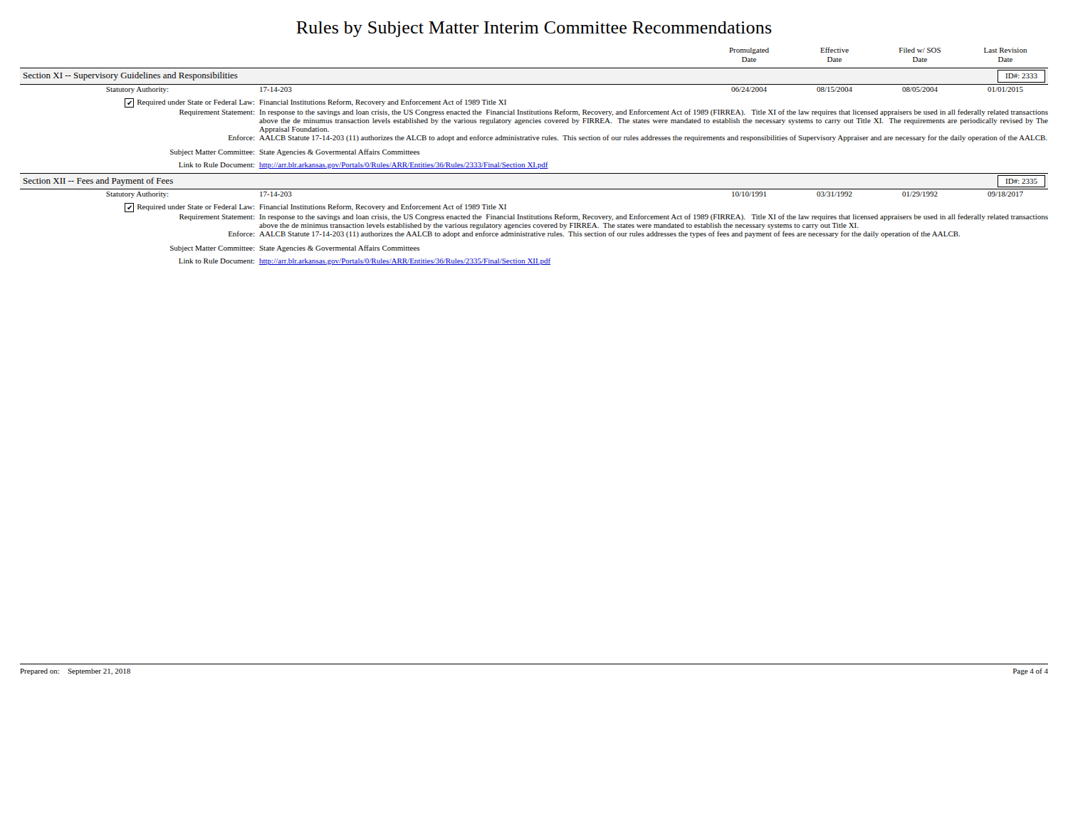Rules by Subject Matter Interim Committee Recommendations
| | Promulgated Date | Effective Date | Filed w/ SOS Date | Last Revision Date |
ID#: 2333 Section XI -- Supervisory Guidelines and Responsibilities
| Statutory Authority: | 17-14-203 | 06/24/2004 | 08/15/2004 | 08/05/2004 | 01/01/2015 |
| ✔ Required under State or Federal Law: | Financial Institutions Reform, Recovery and Enforcement Act of 1989 Title XI |
| Requirement Statement: | In response to the savings and loan crisis, the US Congress enacted the Financial Institutions Reform, Recovery, and Enforcement Act of 1989 (FIRREA). Title XI of the law requires that licensed appraisers be used in all federally related transactions above the de minumus transaction levels established by the various regulatory agencies covered by FIRREA. The states were mandated to establish the necessary systems to carry out Title XI. The requirements are periodically revised by The Appraisal Foundation. |
| Enforce: | AALCB Statute 17-14-203 (11) authorizes the ALCB to adopt and enforce administrative rules. This section of our rules addresses the requirements and responsibilities of Supervisory Appraiser and are necessary for the daily operation of the AALCB. |
| Subject Matter Committee: | State Agencies & Govermental Affairs Committees |
| Link to Rule Document: | http://arr.blr.arkansas.gov/Portals/0/Rules/ARR/Entities/36/Rules/2333/Final/Section XI.pdf |
ID#: 2335 Section XII -- Fees and Payment of Fees
| Statutory Authority: | 17-14-203 | 10/10/1991 | 03/31/1992 | 01/29/1992 | 09/18/2017 |
| ✔ Required under State or Federal Law: | Financial Institutions Reform, Recovery and Enforcement Act of 1989 Title XI |
| Requirement Statement: | In response to the savings and loan crisis, the US Congress enacted the Financial Institutions Reform, Recovery, and Enforcement Act of 1989 (FIRREA). Title XI of the law requires that licensed appraisers be used in all federally related transactions above the de minimus transaction levels established by the various regulatory agencies covered by FIRREA. The states were mandated to establish the necessary systems to carry out Title XI. |
| Enforce: | AALCB Statute 17-14-203 (11) authorizes the AALCB to adopt and enforce administrative rules. This section of our rules addresses the types of fees and payment of fees are necessary for the daily operation of the AALCB. |
| Subject Matter Committee: | State Agencies & Govermental Affairs Committees |
| Link to Rule Document: | http://arr.blr.arkansas.gov/Portals/0/Rules/ARR/Entities/36/Rules/2335/Final/Section XII.pdf |
Prepared on: September 21, 2018
Page 4 of 4